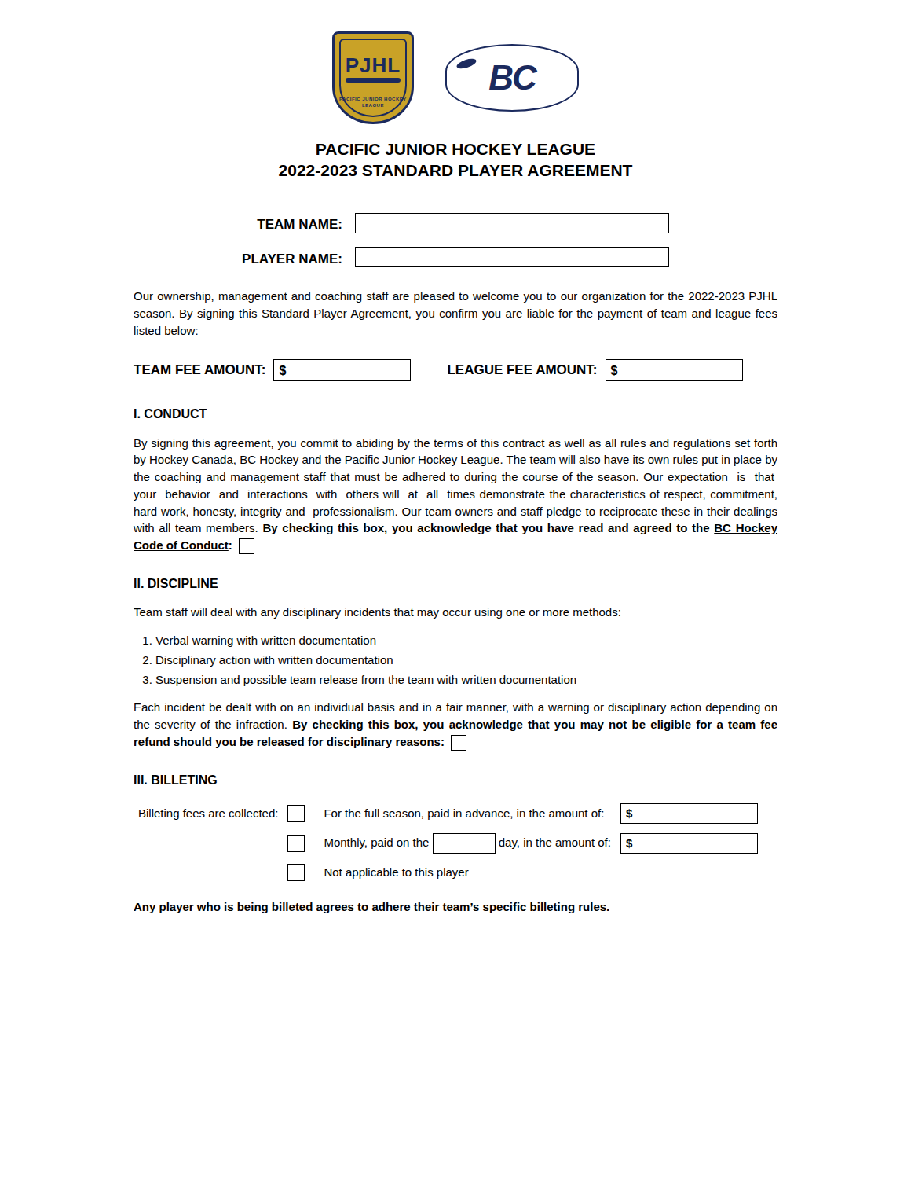PJHL
PACIFIC JUNIOR HOCKEY LEAGUE
BC
PACIFIC JUNIOR HOCKEY LEAGUE
2022-2023 STANDARD PLAYER AGREEMENT
| TEAM NAME: | |
| PLAYER NAME: | |
Our ownership, management and coaching staff are pleased to welcome you to our organization for the 2022-2023 PJHL season. By signing this Standard Player Agreement, you confirm you are liable for the payment of team and league fees listed below:
TEAM FEE AMOUNT: $ LEAGUE FEE AMOUNT: $
I. Conduct
By signing this agreement, you commit to abiding by the terms of this contract as well as all rules and regulations set forth by Hockey Canada, BC Hockey and the Pacific Junior Hockey League. The team will also have its own rules put in place by the coaching and management staff that must be adhered to during the course of the season. Our expectation is that your behavior and interactions with others will at all times demonstrate the characteristics of respect, commitment, hard work, honesty, integrity and professionalism. Our team owners and staff pledge to reciprocate these in their dealings with all team members. By checking this box, you acknowledge that you have read and agreed to the BC Hockey Code of Conduct:
II. Discipline
Team staff will deal with any disciplinary incidents that may occur using one or more methods:
Verbal warning with written documentation
Disciplinary action with written documentation
Suspension and possible team release from the team with written documentation
Each incident be dealt with on an individual basis and in a fair manner, with a warning or disciplinary action depending on the severity of the infraction. By checking this box, you acknowledge that you may not be eligible for a team fee refund should you be released for disciplinary reasons:
III. Billeting
| Billeting fees are collected: | | For the full season, paid in advance, in the amount of: | $ |
| | | Monthly, paid on the day, in the amount of: | $ |
| | | Not applicable to this player | |
Any player who is being billeted agrees to adhere their team’s specific billeting rules.